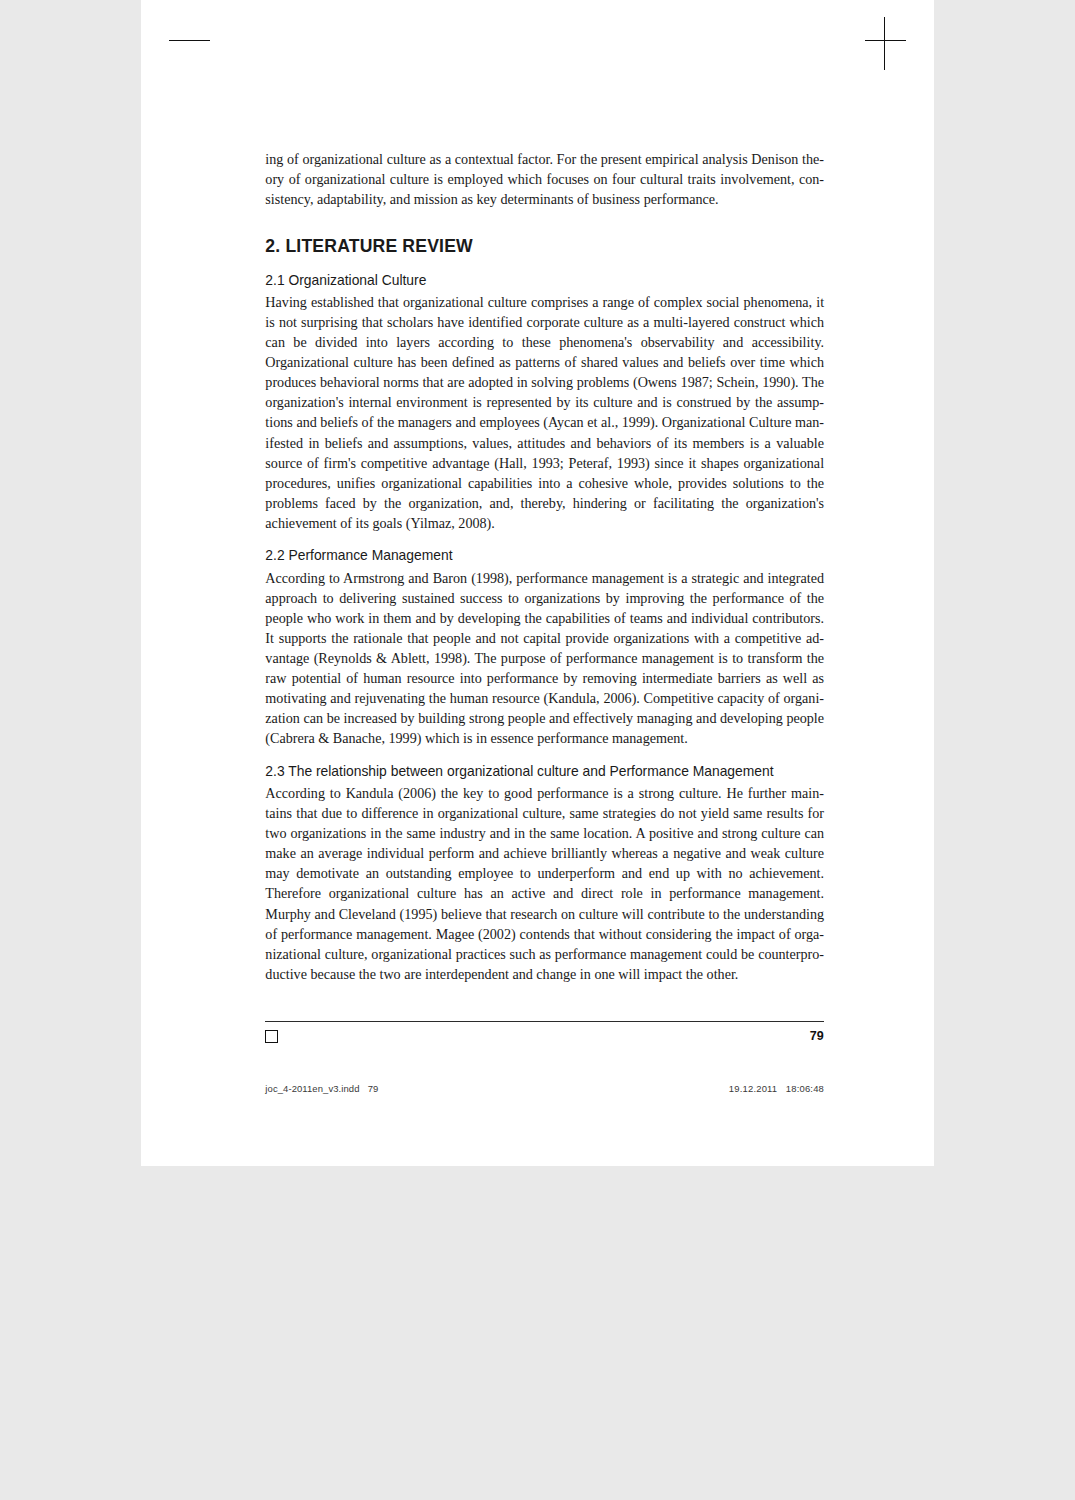ing of organizational culture as a contextual factor. For the present empirical analysis Denison theory of organizational culture is employed which focuses on four cultural traits involvement, consistency, adaptability, and mission as key determinants of business performance.
2. Literature Review
2.1 Organizational Culture
Having established that organizational culture comprises a range of complex social phenomena, it is not surprising that scholars have identified corporate culture as a multi-layered construct which can be divided into layers according to these phenomena's observability and accessibility. Organizational culture has been defined as patterns of shared values and beliefs over time which produces behavioral norms that are adopted in solving problems (Owens 1987; Schein, 1990). The organization's internal environment is represented by its culture and is construed by the assumptions and beliefs of the managers and employees (Aycan et al., 1999). Organizational Culture manifested in beliefs and assumptions, values, attitudes and behaviors of its members is a valuable source of firm's competitive advantage (Hall, 1993; Peteraf, 1993) since it shapes organizational procedures, unifies organizational capabilities into a cohesive whole, provides solutions to the problems faced by the organization, and, thereby, hindering or facilitating the organization's achievement of its goals (Yilmaz, 2008).
2.2 Performance Management
According to Armstrong and Baron (1998), performance management is a strategic and integrated approach to delivering sustained success to organizations by improving the performance of the people who work in them and by developing the capabilities of teams and individual contributors. It supports the rationale that people and not capital provide organizations with a competitive advantage (Reynolds & Ablett, 1998). The purpose of performance management is to transform the raw potential of human resource into performance by removing intermediate barriers as well as motivating and rejuvenating the human resource (Kandula, 2006). Competitive capacity of organization can be increased by building strong people and effectively managing and developing people (Cabrera & Banache, 1999) which is in essence performance management.
2.3 The relationship between organizational culture and Performance Management
According to Kandula (2006) the key to good performance is a strong culture. He further maintains that due to difference in organizational culture, same strategies do not yield same results for two organizations in the same industry and in the same location. A positive and strong culture can make an average individual perform and achieve brilliantly whereas a negative and weak culture may demotivate an outstanding employee to underperform and end up with no achievement. Therefore organizational culture has an active and direct role in performance management. Murphy and Cleveland (1995) believe that research on culture will contribute to the understanding of performance management. Magee (2002) contends that without considering the impact of organizational culture, organizational practices such as performance management could be counterproductive because the two are interdependent and change in one will impact the other.
79
joc_4-2011en_v3.indd 79 19.12.2011 18:06:48